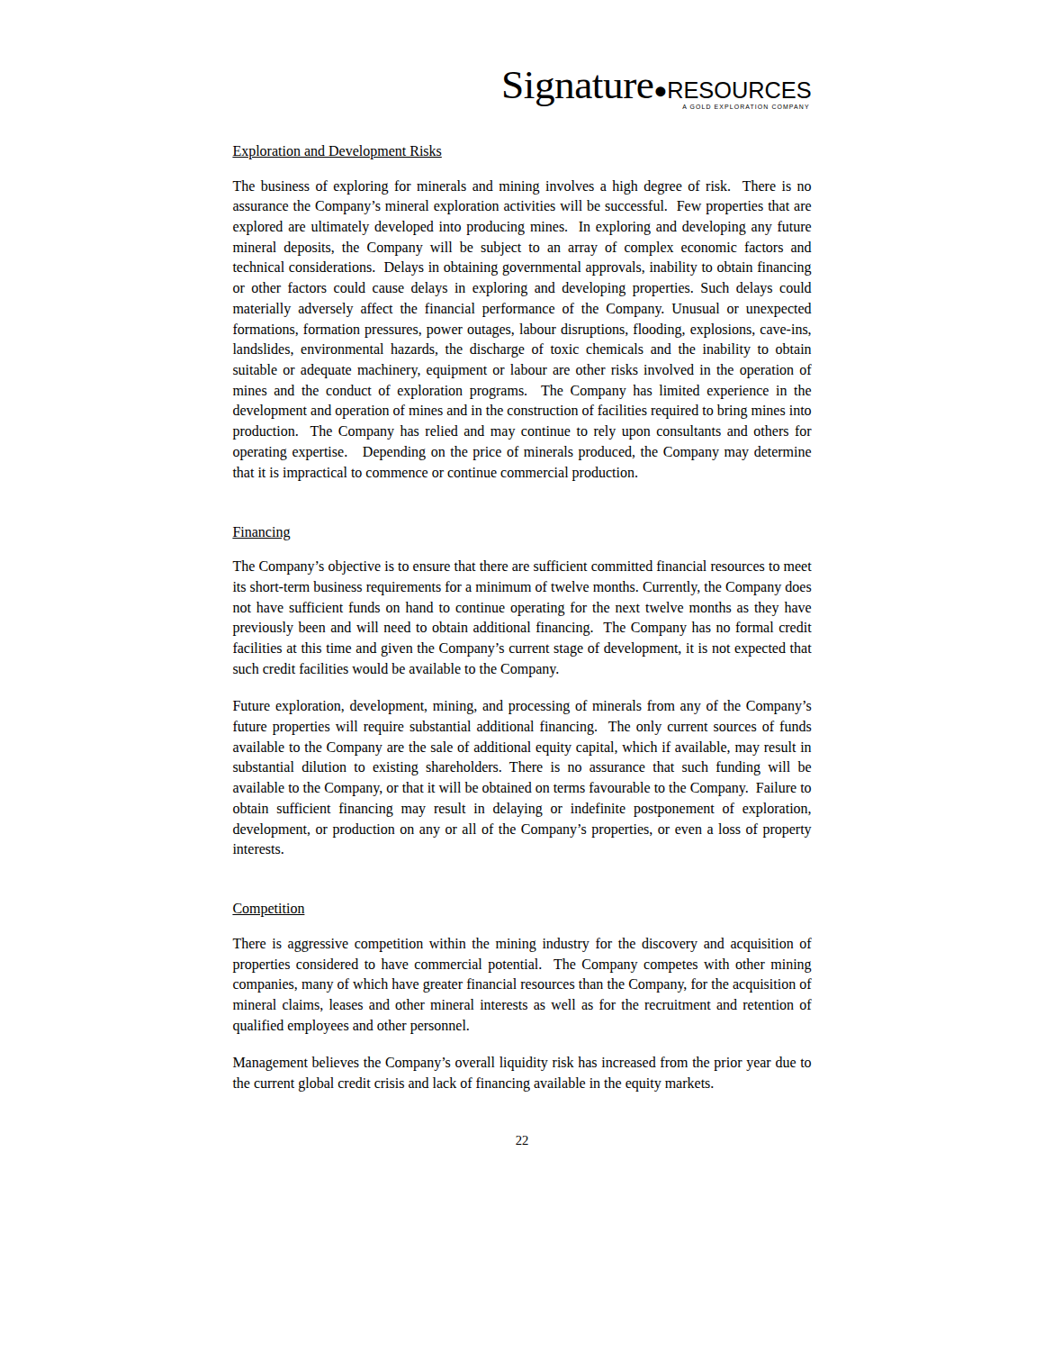Signature●RESOURCES
A GOLD EXPLORATION COMPANY
Exploration and Development Risks
The business of exploring for minerals and mining involves a high degree of risk. There is no assurance the Company’s mineral exploration activities will be successful. Few properties that are explored are ultimately developed into producing mines. In exploring and developing any future mineral deposits, the Company will be subject to an array of complex economic factors and technical considerations. Delays in obtaining governmental approvals, inability to obtain financing or other factors could cause delays in exploring and developing properties. Such delays could materially adversely affect the financial performance of the Company. Unusual or unexpected formations, formation pressures, power outages, labour disruptions, flooding, explosions, cave-ins, landslides, environmental hazards, the discharge of toxic chemicals and the inability to obtain suitable or adequate machinery, equipment or labour are other risks involved in the operation of mines and the conduct of exploration programs. The Company has limited experience in the development and operation of mines and in the construction of facilities required to bring mines into production. The Company has relied and may continue to rely upon consultants and others for operating expertise. Depending on the price of minerals produced, the Company may determine that it is impractical to commence or continue commercial production.
Financing
The Company’s objective is to ensure that there are sufficient committed financial resources to meet its short-term business requirements for a minimum of twelve months. Currently, the Company does not have sufficient funds on hand to continue operating for the next twelve months as they have previously been and will need to obtain additional financing. The Company has no formal credit facilities at this time and given the Company’s current stage of development, it is not expected that such credit facilities would be available to the Company.
Future exploration, development, mining, and processing of minerals from any of the Company’s future properties will require substantial additional financing. The only current sources of funds available to the Company are the sale of additional equity capital, which if available, may result in substantial dilution to existing shareholders. There is no assurance that such funding will be available to the Company, or that it will be obtained on terms favourable to the Company. Failure to obtain sufficient financing may result in delaying or indefinite postponement of exploration, development, or production on any or all of the Company’s properties, or even a loss of property interests.
Competition
There is aggressive competition within the mining industry for the discovery and acquisition of properties considered to have commercial potential. The Company competes with other mining companies, many of which have greater financial resources than the Company, for the acquisition of mineral claims, leases and other mineral interests as well as for the recruitment and retention of qualified employees and other personnel.
Management believes the Company’s overall liquidity risk has increased from the prior year due to the current global credit crisis and lack of financing available in the equity markets.
22